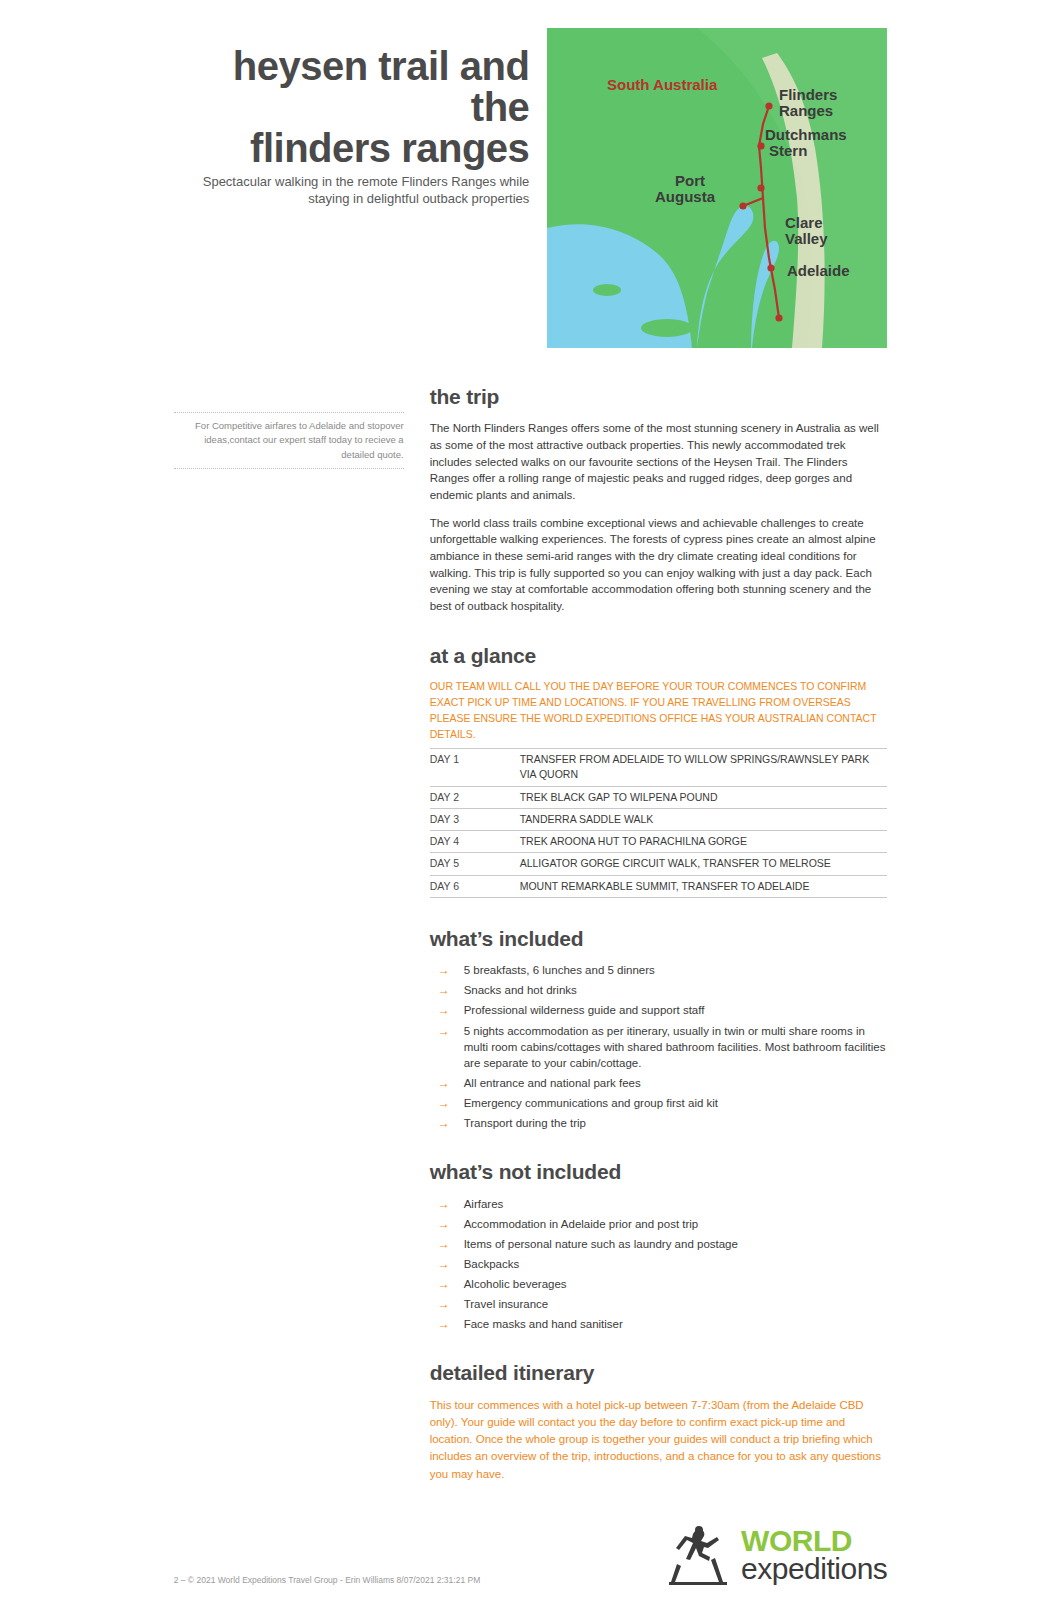heysen trail and the
flinders ranges
Spectacular walking in the remote Flinders Ranges while staying in delightful outback properties
South Australia Flinders Ranges Dutchmans Stern Port Augusta Clare Valley Adelaide
For Competitive airfares to Adelaide and stopover ideas,contact our expert staff today to recieve a detailed quote.
the trip
The North Flinders Ranges offers some of the most stunning scenery in Australia as well as some of the most attractive outback properties. This newly accommodated trek includes selected walks on our favourite sections of the Heysen Trail. The Flinders Ranges offer a rolling range of majestic peaks and rugged ridges, deep gorges and endemic plants and animals.
The world class trails combine exceptional views and achievable challenges to create unforgettable walking experiences. The forests of cypress pines create an almost alpine ambiance in these semi-arid ranges with the dry climate creating ideal conditions for walking. This trip is fully supported so you can enjoy walking with just a day pack. Each evening we stay at comfortable accommodation offering both stunning scenery and the best of outback hospitality.
at a glance
OUR TEAM WILL CALL YOU THE DAY BEFORE YOUR TOUR COMMENCES TO CONFIRM EXACT PICK UP TIME AND LOCATIONS. IF YOU ARE TRAVELLING FROM OVERSEAS PLEASE ENSURE THE WORLD EXPEDITIONS OFFICE HAS YOUR AUSTRALIAN CONTACT DETAILS.
| DAY 1 | TRANSFER FROM ADELAIDE TO WILLOW SPRINGS/RAWNSLEY PARK VIA QUORN |
| DAY 2 | TREK BLACK GAP TO WILPENA POUND |
| DAY 3 | TANDERRA SADDLE WALK |
| DAY 4 | TREK AROONA HUT TO PARACHILNA GORGE |
| DAY 5 | ALLIGATOR GORGE CIRCUIT WALK, TRANSFER TO MELROSE |
| DAY 6 | MOUNT REMARKABLE SUMMIT, TRANSFER TO ADELAIDE |
what’s included
5 breakfasts, 6 lunches and 5 dinners
Snacks and hot drinks
Professional wilderness guide and support staff
5 nights accommodation as per itinerary, usually in twin or multi share rooms in multi room cabins/cottages with shared bathroom facilities. Most bathroom facilities are separate to your cabin/cottage.
All entrance and national park fees
Emergency communications and group first aid kit
Transport during the trip
what’s not included
Airfares
Accommodation in Adelaide prior and post trip
Items of personal nature such as laundry and postage
Backpacks
Alcoholic beverages
Travel insurance
Face masks and hand sanitiser
detailed itinerary
This tour commences with a hotel pick-up between 7-7:30am (from the Adelaide CBD only). Your guide will contact you the day before to confirm exact pick-up time and location. Once the whole group is together your guides will conduct a trip briefing which includes an overview of the trip, introductions, and a chance for you to ask any questions you may have.
2 – © 2021 World Expeditions Travel Group - Erin Williams 8/07/2021 2:31:21 PM
WORLD expeditions